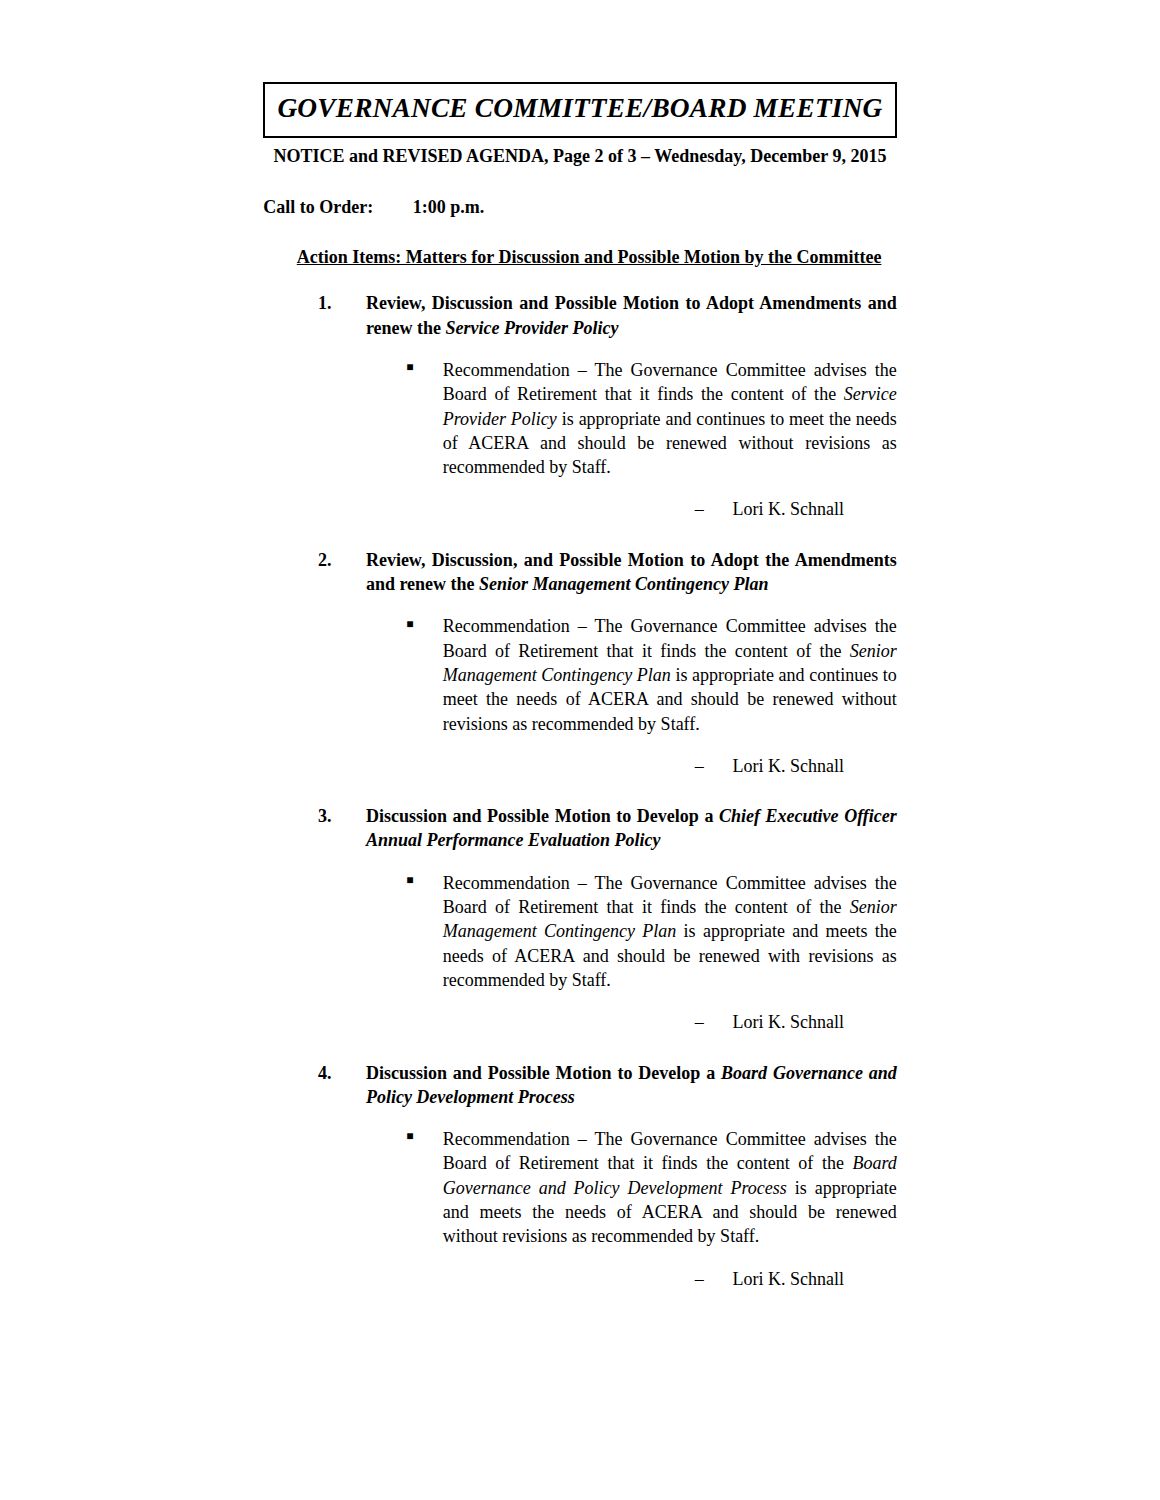GOVERNANCE COMMITTEE/BOARD MEETING
NOTICE and REVISED AGENDA, Page 2 of 3 – Wednesday, December 9, 2015
Call to Order: 1:00 p.m.
Action Items: Matters for Discussion and Possible Motion by the Committee
Review, Discussion and Possible Motion to Adopt Amendments and renew the Service Provider Policy
Recommendation – The Governance Committee advises the Board of Retirement that it finds the content of the Service Provider Policy is appropriate and continues to meet the needs of ACERA and should be renewed without revisions as recommended by Staff.
–Lori K. Schnall
Review, Discussion, and Possible Motion to Adopt the Amendments and renew the Senior Management Contingency Plan
Recommendation – The Governance Committee advises the Board of Retirement that it finds the content of the Senior Management Contingency Plan is appropriate and continues to meet the needs of ACERA and should be renewed without revisions as recommended by Staff.
–Lori K. Schnall
Discussion and Possible Motion to Develop a Chief Executive Officer Annual Performance Evaluation Policy
Recommendation – The Governance Committee advises the Board of Retirement that it finds the content of the Senior Management Contingency Plan is appropriate and meets the needs of ACERA and should be renewed with revisions as recommended by Staff.
–Lori K. Schnall
Discussion and Possible Motion to Develop a Board Governance and Policy Development Process
Recommendation – The Governance Committee advises the Board of Retirement that it finds the content of the Board Governance and Policy Development Process is appropriate and meets the needs of ACERA and should be renewed without revisions as recommended by Staff.
–Lori K. Schnall